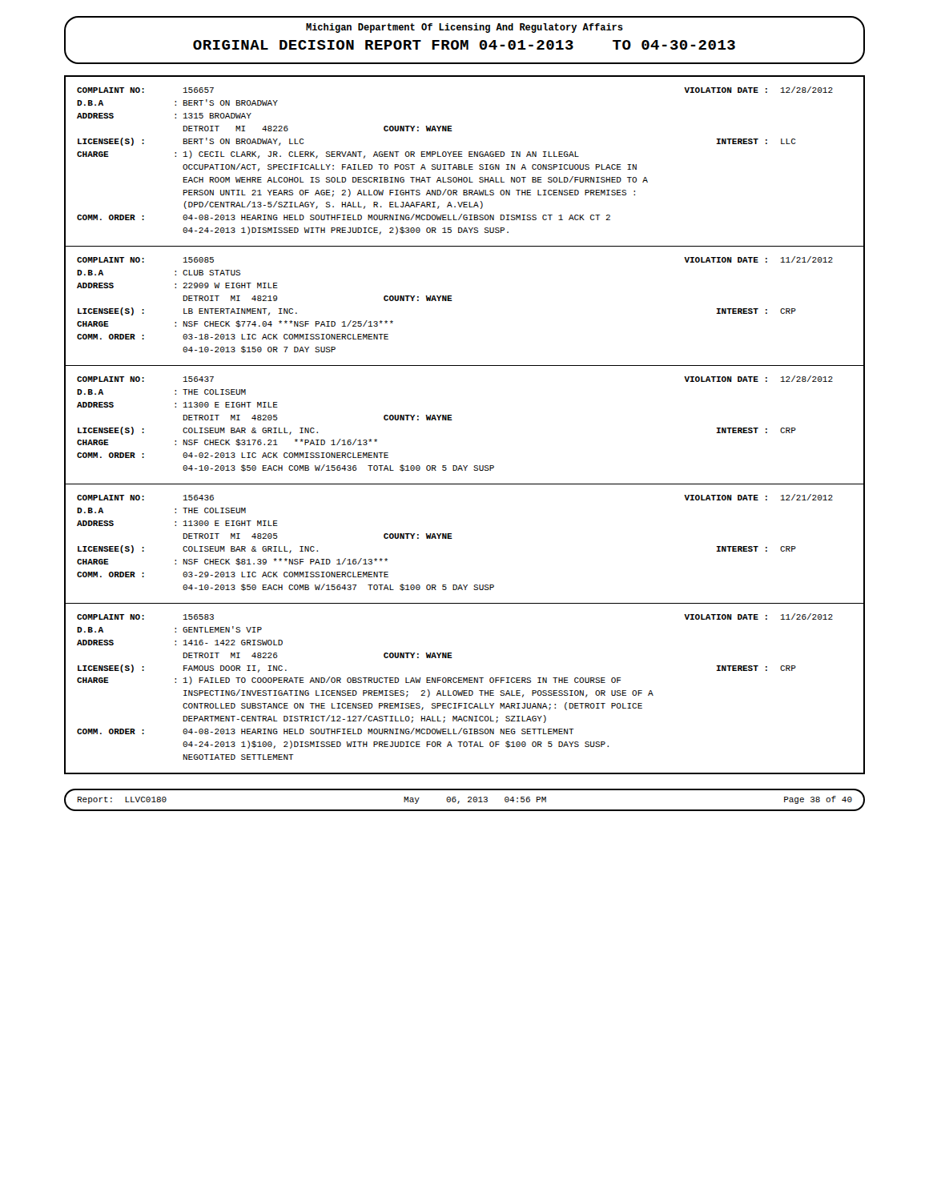Michigan Department Of Licensing And Regulatory Affairs
ORIGINAL DECISION REPORT FROM 04-01-2013 TO 04-30-2013
| COMPLAINT NO: | | 156657 | VIOLATION DATE : | 12/28/2012 |
| D.B.A | : | BERT'S ON BROADWAY |
| ADDRESS | : | 1315 BROADWAY |
| | | DETROIT MI 48226 COUNTY: WAYNE |
| LICENSEE(S) : | | BERT'S ON BROADWAY, LLC | INTEREST : | LLC |
| CHARGE | : | 1) CECIL CLARK, JR. CLERK, SERVANT, AGENT OR EMPLOYEE ENGAGED IN AN ILLEGAL OCCUPATION/ACT, SPECIFICALLY: FAILED TO POST A SUITABLE SIGN IN A CONSPICUOUS PLACE IN EACH ROOM WEHRE ALCOHOL IS SOLD DESCRIBING THAT ALSOHOL SHALL NOT BE SOLD/FURNISHED TO A PERSON UNTIL 21 YEARS OF AGE; 2) ALLOW FIGHTS AND/OR BRAWLS ON THE LICENSED PREMISES : (DPD/CENTRAL/13-5/SZILAGY, S. HALL, R. ELJAAFARI, A.VELA) |
| COMM. ORDER : | | 04-08-2013 HEARING HELD SOUTHFIELD MOURNING/MCDOWELL/GIBSON DISMISS CT 1 ACK CT 2 |
| | | 04-24-2013 1)DISMISSED WITH PREJUDICE, 2)$300 OR 15 DAYS SUSP. |
| COMPLAINT NO: | | 156085 | VIOLATION DATE : | 11/21/2012 |
| D.B.A | : | CLUB STATUS |
| ADDRESS | : | 22909 W EIGHT MILE |
| | | DETROIT MI 48219 COUNTY: WAYNE |
| LICENSEE(S) : | | LB ENTERTAINMENT, INC. | INTEREST : | CRP |
| CHARGE | : | NSF CHECK $774.04 ***NSF PAID 1/25/13*** |
| COMM. ORDER : | | 03-18-2013 LIC ACK COMMISSIONERCLEMENTE |
| | | 04-10-2013 $150 OR 7 DAY SUSP |
| COMPLAINT NO: | | 156437 | VIOLATION DATE : | 12/28/2012 |
| D.B.A | : | THE COLISEUM |
| ADDRESS | : | 11300 E EIGHT MILE |
| | | DETROIT MI 48205 COUNTY: WAYNE |
| LICENSEE(S) : | | COLISEUM BAR & GRILL, INC. | INTEREST : | CRP |
| CHARGE | : | NSF CHECK $3176.21 **PAID 1/16/13** |
| COMM. ORDER : | | 04-02-2013 LIC ACK COMMISSIONERCLEMENTE |
| | | 04-10-2013 $50 EACH COMB W/156436 TOTAL $100 OR 5 DAY SUSP |
| COMPLAINT NO: | | 156436 | VIOLATION DATE : | 12/21/2012 |
| D.B.A | : | THE COLISEUM |
| ADDRESS | : | 11300 E EIGHT MILE |
| | | DETROIT MI 48205 COUNTY: WAYNE |
| LICENSEE(S) : | | COLISEUM BAR & GRILL, INC. | INTEREST : | CRP |
| CHARGE | : | NSF CHECK $81.39 ***NSF PAID 1/16/13*** |
| COMM. ORDER : | | 03-29-2013 LIC ACK COMMISSIONERCLEMENTE |
| | | 04-10-2013 $50 EACH COMB W/156437 TOTAL $100 OR 5 DAY SUSP |
| COMPLAINT NO: | | 156583 | VIOLATION DATE : | 11/26/2012 |
| D.B.A | : | GENTLEMEN'S VIP |
| ADDRESS | : | 1416- 1422 GRISWOLD |
| | | DETROIT MI 48226 COUNTY: WAYNE |
| LICENSEE(S) : | | FAMOUS DOOR II, INC. | INTEREST : | CRP |
| CHARGE | : | 1) FAILED TO COOOPERATE AND/OR OBSTRUCTED LAW ENFORCEMENT OFFICERS IN THE COURSE OF INSPECTING/INVESTIGATING LICENSED PREMISES; 2) ALLOWED THE SALE, POSSESSION, OR USE OF A CONTROLLED SUBSTANCE ON THE LICENSED PREMISES, SPECIFICALLY MARIJUANA;: (DETROIT POLICE DEPARTMENT-CENTRAL DISTRICT/12-127/CASTILLO; HALL; MACNICOL; SZILAGY) |
| COMM. ORDER : | | 04-08-2013 HEARING HELD SOUTHFIELD MOURNING/MCDOWELL/GIBSON NEG SETTLEMENT |
| | | 04-24-2013 1)$100, 2)DISMISSED WITH PREJUDICE FOR A TOTAL OF $100 OR 5 DAYS SUSP. NEGOTIATED SETTLEMENT |
Report: LLVC0180
May 06, 2013 04:56 PM
Page 38 of 40